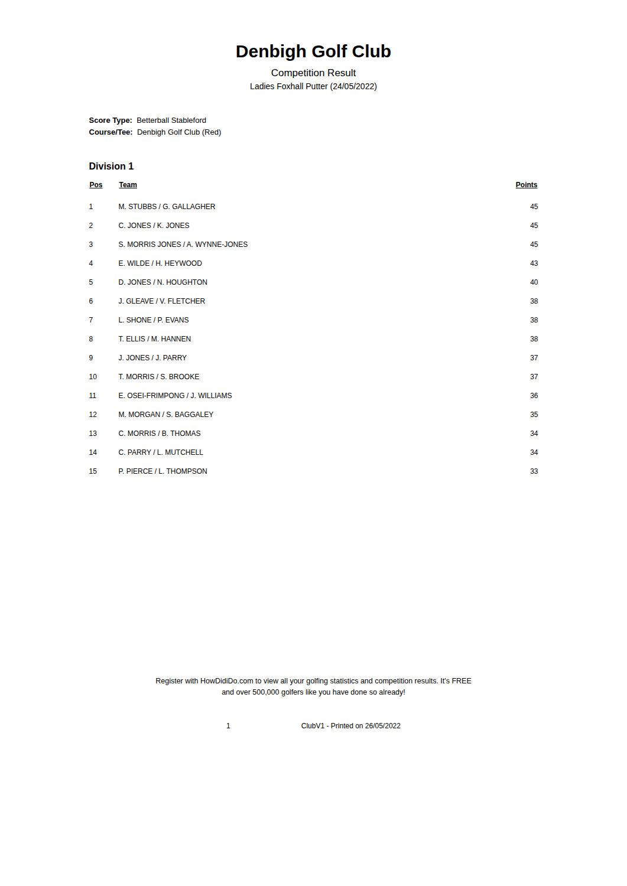Denbigh Golf Club
Competition Result
Ladies Foxhall Putter (24/05/2022)
Score Type: Betterball Stableford
Course/Tee: Denbigh Golf Club (Red)
Division 1
| Pos | Team | Points |
| --- | --- | --- |
| 1 | M. STUBBS / G. GALLAGHER | 45 |
| 2 | C. JONES / K. JONES | 45 |
| 3 | S. MORRIS JONES / A. WYNNE-JONES | 45 |
| 4 | E. WILDE / H. HEYWOOD | 43 |
| 5 | D. JONES / N. HOUGHTON | 40 |
| 6 | J. GLEAVE / V. FLETCHER | 38 |
| 7 | L. SHONE / P. EVANS | 38 |
| 8 | T. ELLIS / M. HANNEN | 38 |
| 9 | J. JONES / J. PARRY | 37 |
| 10 | T. MORRIS / S. BROOKE | 37 |
| 11 | E. OSEI-FRIMPONG / J. WILLIAMS | 36 |
| 12 | M. MORGAN / S. BAGGALEY | 35 |
| 13 | C. MORRIS / B. THOMAS | 34 |
| 14 | C. PARRY / L. MUTCHELL | 34 |
| 15 | P. PIERCE / L. THOMPSON | 33 |
Register with HowDidiDo.com to view all your golfing statistics and competition results. It's FREE
and over 500,000 golfers like you have done so already!
1 ClubV1 - Printed on 26/05/2022